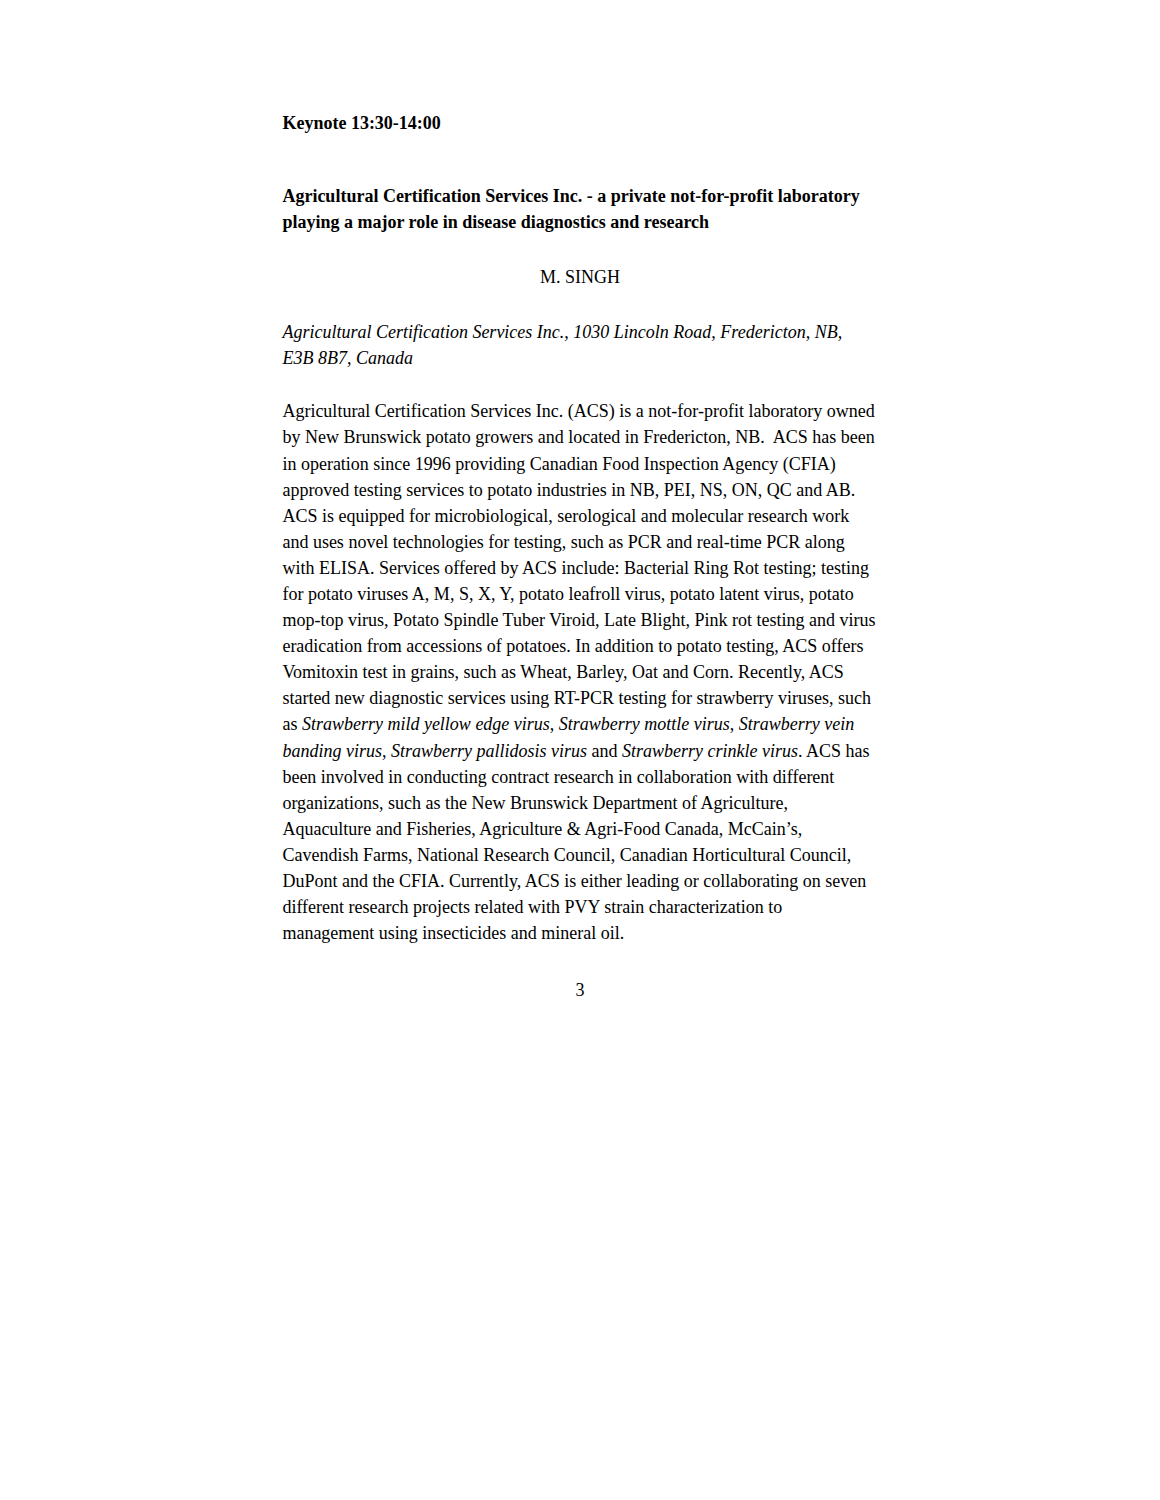Keynote 13:30-14:00
Agricultural Certification Services Inc. - a private not-for-profit laboratory playing a major role in disease diagnostics and research
M. SINGH
Agricultural Certification Services Inc., 1030 Lincoln Road, Fredericton, NB, E3B 8B7, Canada
Agricultural Certification Services Inc. (ACS) is a not-for-profit laboratory owned by New Brunswick potato growers and located in Fredericton, NB. ACS has been in operation since 1996 providing Canadian Food Inspection Agency (CFIA) approved testing services to potato industries in NB, PEI, NS, ON, QC and AB. ACS is equipped for microbiological, serological and molecular research work and uses novel technologies for testing, such as PCR and real-time PCR along with ELISA. Services offered by ACS include: Bacterial Ring Rot testing; testing for potato viruses A, M, S, X, Y, potato leafroll virus, potato latent virus, potato mop-top virus, Potato Spindle Tuber Viroid, Late Blight, Pink rot testing and virus eradication from accessions of potatoes. In addition to potato testing, ACS offers Vomitoxin test in grains, such as Wheat, Barley, Oat and Corn. Recently, ACS started new diagnostic services using RT-PCR testing for strawberry viruses, such as Strawberry mild yellow edge virus, Strawberry mottle virus, Strawberry vein banding virus, Strawberry pallidosis virus and Strawberry crinkle virus. ACS has been involved in conducting contract research in collaboration with different organizations, such as the New Brunswick Department of Agriculture, Aquaculture and Fisheries, Agriculture & Agri-Food Canada, McCain’s, Cavendish Farms, National Research Council, Canadian Horticultural Council, DuPont and the CFIA. Currently, ACS is either leading or collaborating on seven different research projects related with PVY strain characterization to management using insecticides and mineral oil.
3